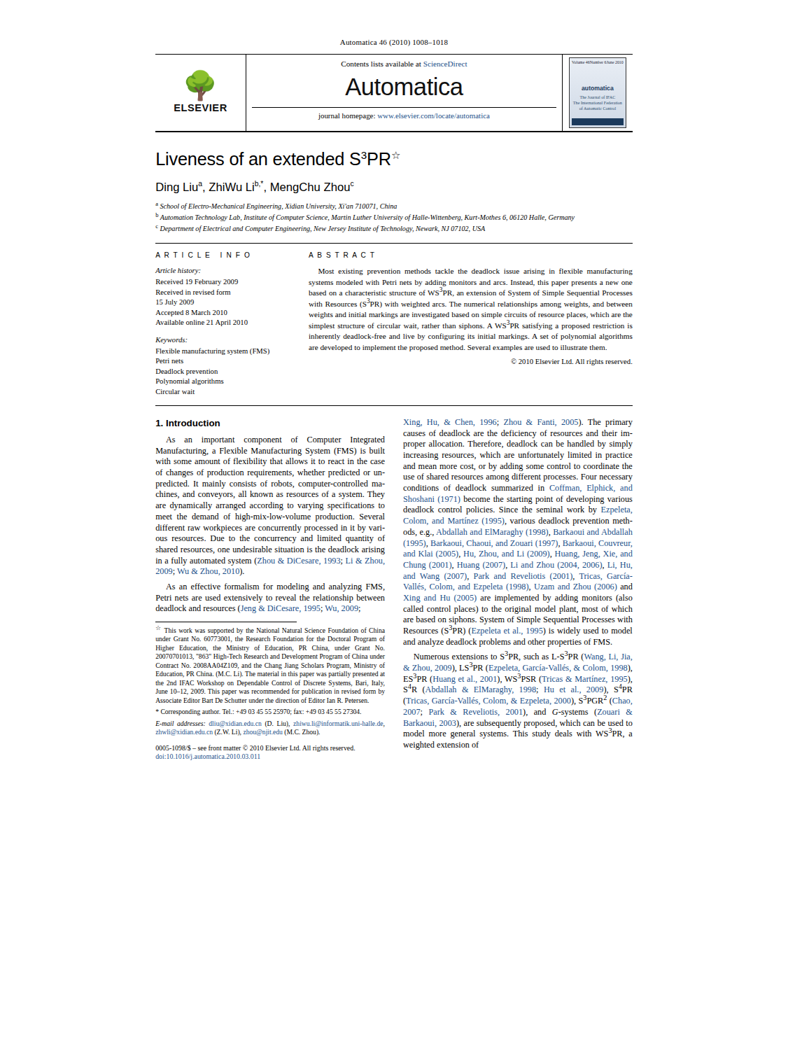Automatica 46 (2010) 1008–1018
🌳
ELSEVIER
Contents lists available at ScienceDirect
Automatica
journal homepage: www.elsevier.com/locate/automatica
Volume 46 Number 6 June 2010
automatica
The Journal of IFAC
The International Federation of Automatic Control
Liveness of an extended S3PR☆
Ding Liua, ZhiWu Lib,*, MengChu Zhouc
a School of Electro-Mechanical Engineering, Xidian University, Xi'an 710071, China
b Automation Technology Lab, Institute of Computer Science, Martin Luther University of Halle-Wittenberg, Kurt-Mothes 6, 06120 Halle, Germany
c Department of Electrical and Computer Engineering, New Jersey Institute of Technology, Newark, NJ 07102, USA
a r t i c l e i n f o
Article history:
Received 19 February 2009
Received in revised form
15 July 2009
Accepted 8 March 2010
Available online 21 April 2010
Keywords:
Flexible manufacturing system (FMS)
Petri nets
Deadlock prevention
Polynomial algorithms
Circular wait
a b s t r a c t
Most existing prevention methods tackle the deadlock issue arising in flexible manufacturing systems modeled with Petri nets by adding monitors and arcs. Instead, this paper presents a new one based on a characteristic structure of WS3PR, an extension of System of Simple Sequential Processes with Resources (S3PR) with weighted arcs. The numerical relationships among weights, and between weights and initial markings are investigated based on simple circuits of resource places, which are the simplest structure of circular wait, rather than siphons. A WS3PR satisfying a proposed restriction is inherently deadlock-free and live by configuring its initial markings. A set of polynomial algorithms are developed to implement the proposed method. Several examples are used to illustrate them.
© 2010 Elsevier Ltd. All rights reserved.
1. Introduction
As an important component of Computer Integrated Manufacturing, a Flexible Manufacturing System (FMS) is built with some amount of flexibility that allows it to react in the case of changes of production requirements, whether predicted or unpredicted. It mainly consists of robots, computer-controlled machines, and conveyors, all known as resources of a system. They are dynamically arranged according to varying specifications to meet the demand of high-mix-low-volume production. Several different raw workpieces are concurrently processed in it by various resources. Due to the concurrency and limited quantity of shared resources, one undesirable situation is the deadlock arising in a fully automated system (Zhou & DiCesare, 1993; Li & Zhou, 2009; Wu & Zhou, 2010).
As an effective formalism for modeling and analyzing FMS, Petri nets are used extensively to reveal the relationship between deadlock and resources (Jeng & DiCesare, 1995; Wu, 2009;
☆ This work was supported by the National Natural Science Foundation of China under Grant No. 60773001, the Research Foundation for the Doctoral Program of Higher Education, the Ministry of Education, PR China, under Grant No. 20070701013, "863" High-Tech Research and Development Program of China under Contract No. 2008AA04Z109, and the Chang Jiang Scholars Program, Ministry of Education, PR China. (M.C. Li). The material in this paper was partially presented at the 2nd IFAC Workshop on Dependable Control of Discrete Systems, Bari, Italy, June 10–12, 2009. This paper was recommended for publication in revised form by Associate Editor Bart De Schutter under the direction of Editor Ian R. Petersen.
* Corresponding author. Tel.: +49 03 45 55 25970; fax: +49 03 45 55 27304.
E-mail addresses: dliu@xidian.edu.cn (D. Liu), zhiwu.li@informatik.uni-halle.de, zhwli@xidian.edu.cn (Z.W. Li), zhou@njit.edu (M.C. Zhou).
0005-1098/$ – see front matter © 2010 Elsevier Ltd. All rights reserved.
doi:10.1016/j.automatica.2010.03.011
Xing, Hu, & Chen, 1996; Zhou & Fanti, 2005). The primary causes of deadlock are the deficiency of resources and their improper allocation. Therefore, deadlock can be handled by simply increasing resources, which are unfortunately limited in practice and mean more cost, or by adding some control to coordinate the use of shared resources among different processes. Four necessary conditions of deadlock summarized in Coffman, Elphick, and Shoshani (1971) become the starting point of developing various deadlock control policies. Since the seminal work by Ezpeleta, Colom, and Martínez (1995), various deadlock prevention methods, e.g., Abdallah and ElMaraghy (1998), Barkaoui and Abdallah (1995), Barkaoui, Chaoui, and Zouari (1997), Barkaoui, Couvreur, and Klai (2005), Hu, Zhou, and Li (2009), Huang, Jeng, Xie, and Chung (2001), Huang (2007), Li and Zhou (2004, 2006), Li, Hu, and Wang (2007), Park and Reveliotis (2001), Tricas, García-Vallés, Colom, and Ezpeleta (1998), Uzam and Zhou (2006) and Xing and Hu (2005) are implemented by adding monitors (also called control places) to the original model plant, most of which are based on siphons. System of Simple Sequential Processes with Resources (S3PR) (Ezpeleta et al., 1995) is widely used to model and analyze deadlock problems and other properties of FMS.
Numerous extensions to S3PR, such as L-S3PR (Wang, Li, Jia, & Zhou, 2009), LS3PR (Ezpeleta, García-Vallés, & Colom, 1998), ES3PR (Huang et al., 2001), WS3PSR (Tricas & Martínez, 1995), S4R (Abdallah & ElMaraghy, 1998; Hu et al., 2009), S4PR (Tricas, García-Vallés, Colom, & Ezpeleta, 2000), S3PGR2 (Chao, 2007; Park & Reveliotis, 2001), and G-systems (Zouari & Barkaoui, 2003), are subsequently proposed, which can be used to model more general systems. This study deals with WS3PR, a weighted extension of